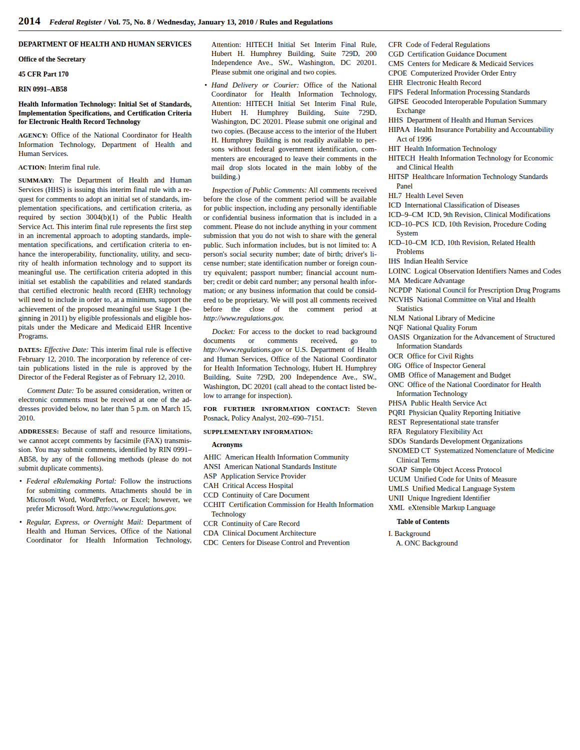2014
Federal Register / Vol. 75, No. 8 / Wednesday, January 13, 2010 / Rules and Regulations
Department of Health and Human Services
Office of the Secretary
45 CFR Part 170
RIN 0991–AB58
Health Information Technology: Initial Set of Standards, Implementation Specifications, and Certification Criteria for Electronic Health Record Technology
Agency: Office of the National Coordinator for Health Information Technology, Department of Health and Human Services.
Action: Interim final rule.
Summary: The Department of Health and Human Services (HHS) is issuing this interim final rule with a request for comments to adopt an initial set of standards, implementation specifications, and certification criteria, as required by section 3004(b)(1) of the Public Health Service Act. This interim final rule represents the first step in an incremental approach to adopting standards, implementation specifications, and certification criteria to enhance the interoperability, functionality, utility, and security of health information technology and to support its meaningful use. The certification criteria adopted in this initial set establish the capabilities and related standards that certified electronic health record (EHR) technology will need to include in order to, at a minimum, support the achievement of the proposed meaningful use Stage 1 (beginning in 2011) by eligible professionals and eligible hospitals under the Medicare and Medicaid EHR Incentive Programs.
Dates: Effective Date: This interim final rule is effective February 12, 2010. The incorporation by reference of certain publications listed in the rule is approved by the Director of the Federal Register as of February 12, 2010.
Comment Date: To be assured consideration, written or electronic comments must be received at one of the addresses provided below, no later than 5 p.m. on March 15, 2010.
Addresses: Because of staff and resource limitations, we cannot accept comments by facsimile (FAX) transmission. You may submit comments, identified by RIN 0991–AB58, by any of the following methods (please do not submit duplicate comments).
Federal eRulemaking Portal: Follow the instructions for submitting comments. Attachments should be in Microsoft Word, WordPerfect, or Excel; however, we prefer Microsoft Word. http://www.regulations.gov.
Regular, Express, or Overnight Mail: Department of Health and Human Services, Office of the National Coordinator for Health Information Technology, Attention: HITECH Initial Set Interim Final Rule, Hubert H. Humphrey Building, Suite 729D, 200 Independence Ave., SW., Washington, DC 20201. Please submit one original and two copies.
Hand Delivery or Courier: Office of the National Coordinator for Health Information Technology, Attention: HITECH Initial Set Interim Final Rule, Hubert H. Humphrey Building, Suite 729D, Washington, DC 20201. Please submit one original and two copies. (Because access to the interior of the Hubert H. Humphrey Building is not readily available to persons without federal government identification, commenters are encouraged to leave their comments in the mail drop slots located in the main lobby of the building.)
Inspection of Public Comments: All comments received before the close of the comment period will be available for public inspection, including any personally identifiable or confidential business information that is included in a comment. Please do not include anything in your comment submission that you do not wish to share with the general public. Such information includes, but is not limited to: A person's social security number; date of birth; driver's license number; state identification number or foreign country equivalent; passport number; financial account number; credit or debit card number; any personal health information; or any business information that could be considered to be proprietary. We will post all comments received before the close of the comment period at http://www.regulations.gov.
Docket: For access to the docket to read background documents or comments received, go to http://www.regulations.gov or U.S. Department of Health and Human Services, Office of the National Coordinator for Health Information Technology, Hubert H. Humphrey Building, Suite 729D, 200 Independence Ave., SW., Washington, DC 20201 (call ahead to the contact listed below to arrange for inspection).
For Further Information Contact: Steven Posnack, Policy Analyst, 202–690–7151.
Supplementary Information:
Acronyms
AHIC American Health Information Community
ANSI American National Standards Institute
ASP Application Service Provider
CAH Critical Access Hospital
CCD Continuity of Care Document
CCHIT Certification Commission for Health Information Technology
CCR Continuity of Care Record
CDA Clinical Document Architecture
CDC Centers for Disease Control and Prevention
CFR Code of Federal Regulations
CGD Certification Guidance Document
CMS Centers for Medicare & Medicaid Services
CPOE Computerized Provider Order Entry
EHR Electronic Health Record
FIPS Federal Information Processing Standards
GIPSE Geocoded Interoperable Population Summary Exchange
HHS Department of Health and Human Services
HIPAA Health Insurance Portability and Accountability Act of 1996
HIT Health Information Technology
HITECH Health Information Technology for Economic and Clinical Health
HITSP Healthcare Information Technology Standards Panel
HL7 Health Level Seven
ICD International Classification of Diseases
ICD–9–CM ICD, 9th Revision, Clinical Modifications
ICD–10–PCS ICD, 10th Revision, Procedure Coding System
ICD–10–CM ICD, 10th Revision, Related Health Problems
IHS Indian Health Service
LOINC Logical Observation Identifiers Names and Codes
MA Medicare Advantage
NCPDP National Council for Prescription Drug Programs
NCVHS National Committee on Vital and Health Statistics
NLM National Library of Medicine
NQF National Quality Forum
OASIS Organization for the Advancement of Structured Information Standards
OCR Office for Civil Rights
OIG Office of Inspector General
OMB Office of Management and Budget
ONC Office of the National Coordinator for Health Information Technology
PHSA Public Health Service Act
PQRI Physician Quality Reporting Initiative
REST Representational state transfer
RFA Regulatory Flexibility Act
SDOs Standards Development Organizations
SNOMED CT Systematized Nomenclature of Medicine Clinical Terms
SOAP Simple Object Access Protocol
UCUM Unified Code for Units of Measure
UMLS Unified Medical Language System
UNII Unique Ingredient Identifier
XML eXtensible Markup Language
Table of Contents
I. Background
A. ONC Background